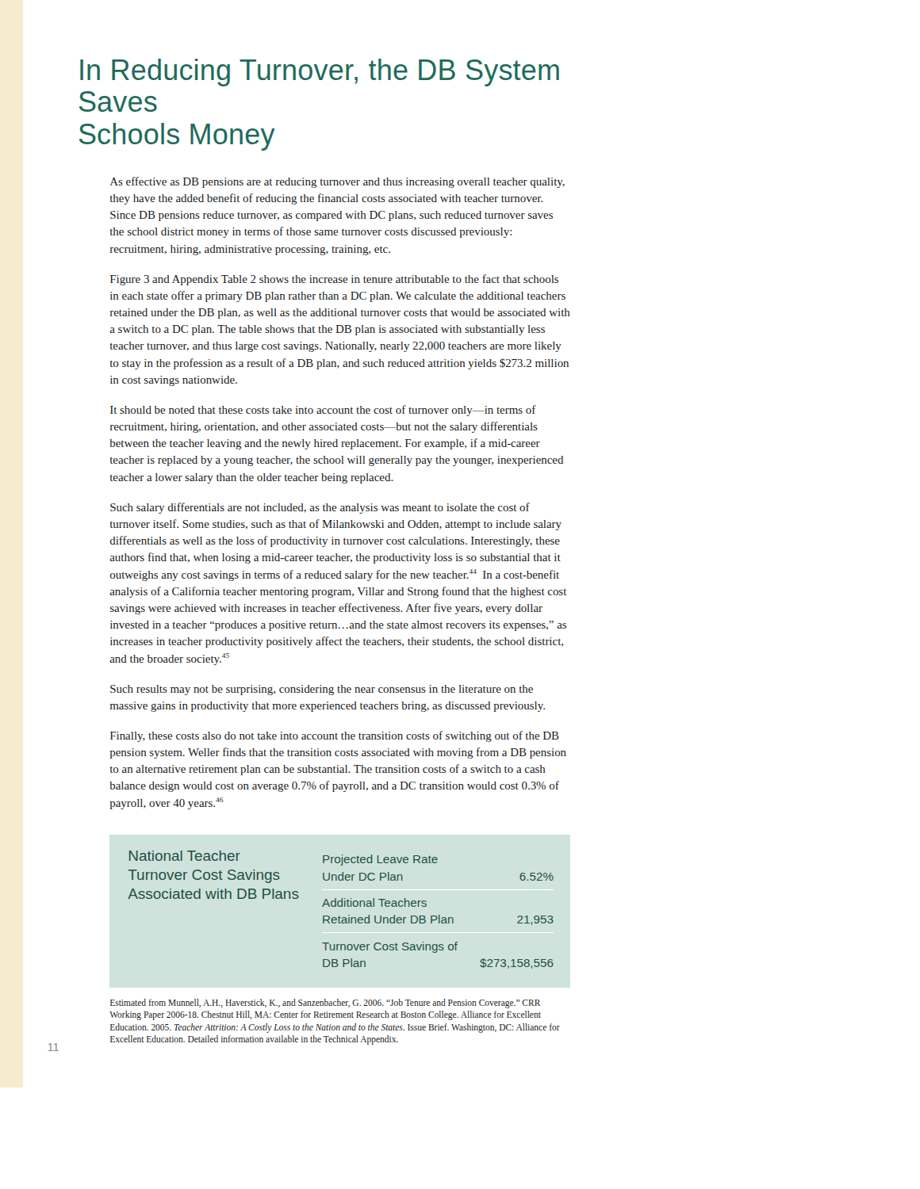In Reducing Turnover, the DB System Saves
Schools Money
As effective as DB pensions are at reducing turnover and thus increasing overall teacher quality, they have the added benefit of reducing the financial costs associated with teacher turnover. Since DB pensions reduce turnover, as compared with DC plans, such reduced turnover saves the school district money in terms of those same turnover costs discussed previously: recruitment, hiring, administrative processing, training, etc.
Figure 3 and Appendix Table 2 shows the increase in tenure attributable to the fact that schools in each state offer a primary DB plan rather than a DC plan. We calculate the additional teachers retained under the DB plan, as well as the additional turnover costs that would be associated with a switch to a DC plan. The table shows that the DB plan is associated with substantially less teacher turnover, and thus large cost savings. Nationally, nearly 22,000 teachers are more likely to stay in the profession as a result of a DB plan, and such reduced attrition yields $273.2 million in cost savings nationwide.
It should be noted that these costs take into account the cost of turnover only—in terms of recruitment, hiring, orientation, and other associated costs—but not the salary differentials between the teacher leaving and the newly hired replacement. For example, if a mid-career teacher is replaced by a young teacher, the school will generally pay the younger, inexperienced teacher a lower salary than the older teacher being replaced.
Such salary differentials are not included, as the analysis was meant to isolate the cost of turnover itself. Some studies, such as that of Milankowski and Odden, attempt to include salary differentials as well as the loss of productivity in turnover cost calculations. Interestingly, these authors find that, when losing a mid-career teacher, the productivity loss is so substantial that it outweighs any cost savings in terms of a reduced salary for the new teacher.44 In a cost-benefit analysis of a California teacher mentoring program, Villar and Strong found that the highest cost savings were achieved with increases in teacher effectiveness. After five years, every dollar invested in a teacher “produces a positive return…and the state almost recovers its expenses,” as increases in teacher productivity positively affect the teachers, their students, the school district, and the broader society.45
Such results may not be surprising, considering the near consensus in the literature on the massive gains in productivity that more experienced teachers bring, as discussed previously.
Finally, these costs also do not take into account the transition costs of switching out of the DB pension system. Weller finds that the transition costs associated with moving from a DB pension to an alternative retirement plan can be substantial. The transition costs of a switch to a cash balance design would cost on average 0.7% of payroll, and a DC transition would cost 0.3% of payroll, over 40 years.46
National Teacher
Turnover Cost Savings
Associated with DB Plans
| Projected Leave Rate Under DC Plan | 6.52% |
| Additional Teachers Retained Under DB Plan | 21,953 |
| Turnover Cost Savings of DB Plan | $273,158,556 |
Estimated from Munnell, A.H., Haverstick, K., and Sanzenbacher, G. 2006. “Job Tenure and Pension Coverage.” CRR Working Paper 2006-18. Chestnut Hill, MA: Center for Retirement Research at Boston College. Alliance for Excellent Education. 2005. Teacher Attrition: A Costly Loss to the Nation and to the States. Issue Brief. Washington, DC: Alliance for Excellent Education. Detailed information available in the Technical Appendix.
11